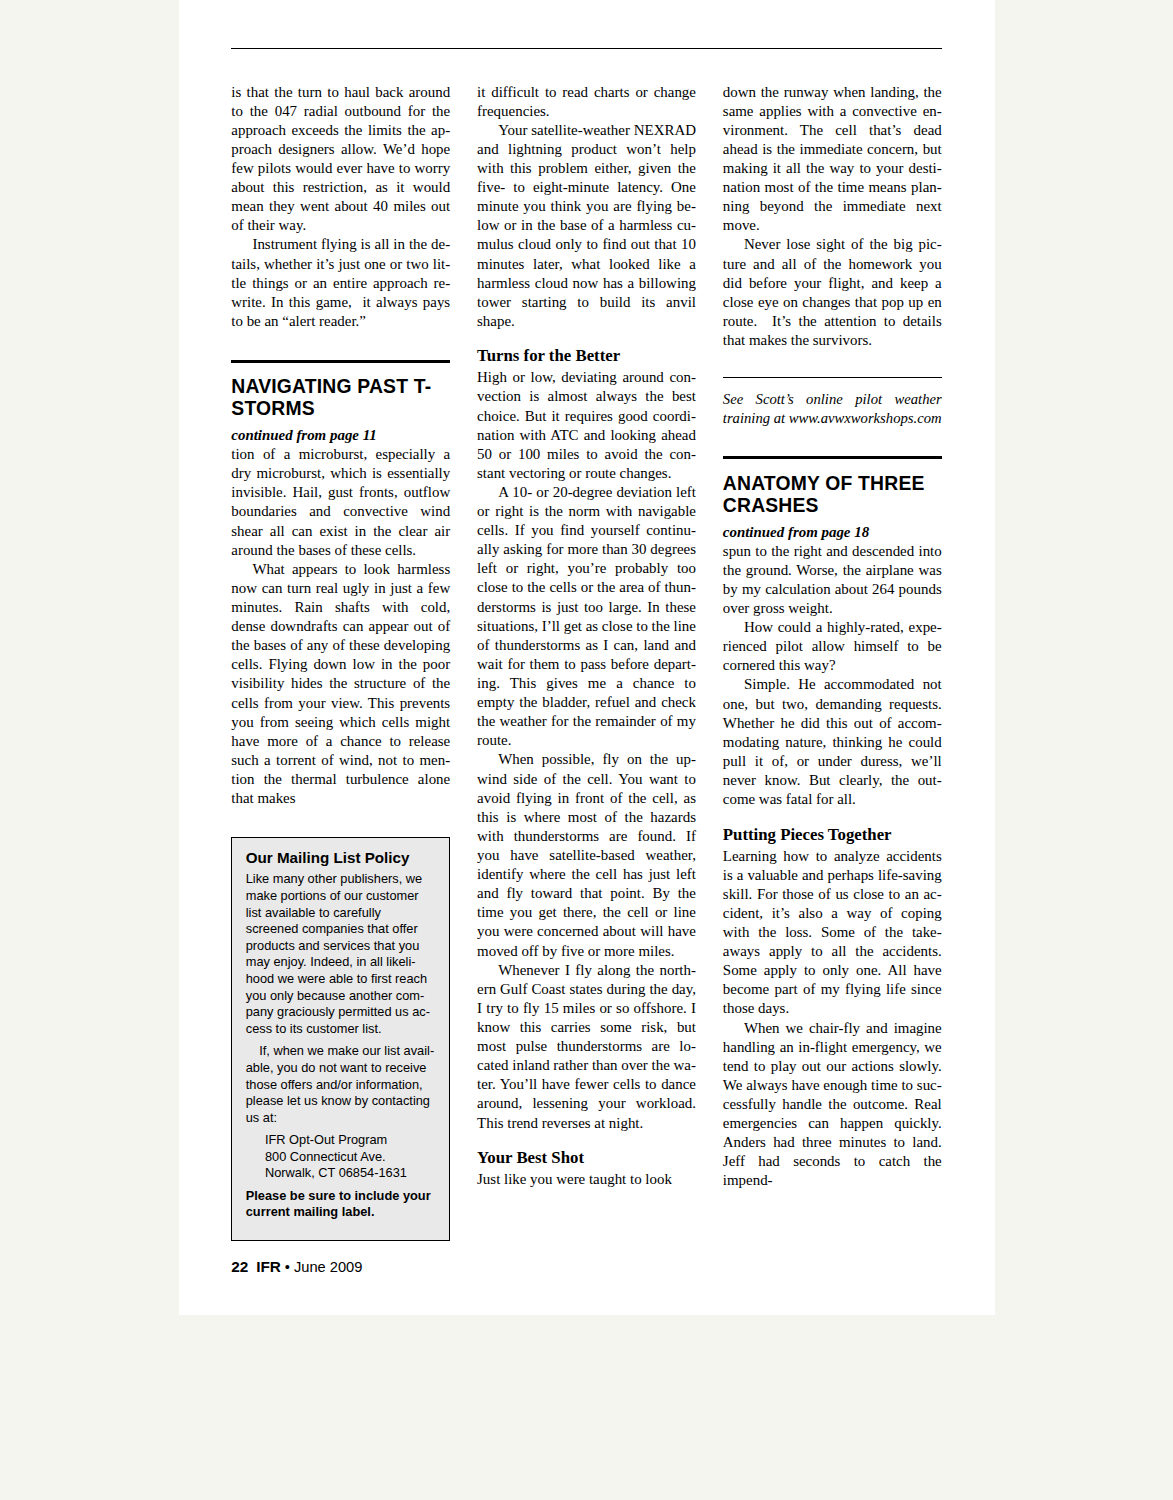is that the turn to haul back around to the 047 radial outbound for the approach exceeds the limits the approach designers allow. We’d hope few pilots would ever have to worry about this restriction, as it would mean they went about 40 miles out of their way.
Instrument flying is all in the details, whether it’s just one or two little things or an entire approach rewrite. In this game, it always pays to be an “alert reader.”
Navigating Past T-Storms
continued from page 11
tion of a microburst, especially a dry microburst, which is essentially invisible. Hail, gust fronts, outflow boundaries and convective wind shear all can exist in the clear air around the bases of these cells.
What appears to look harmless now can turn real ugly in just a few minutes. Rain shafts with cold, dense downdrafts can appear out of the bases of any of these developing cells. Flying down low in the poor visibility hides the structure of the cells from your view. This prevents you from seeing which cells might have more of a chance to release such a torrent of wind, not to mention the thermal turbulence alone that makes
Our Mailing List Policy
Like many other publishers, we make portions of our customer list available to carefully screened companies that offer products and services that you may enjoy. Indeed, in all likelihood we were able to first reach you only because another company graciously permitted us access to its customer list.
If, when we make our list available, you do not want to receive those offers and/or information, please let us know by contacting us at:
IFR Opt-Out Program
800 Connecticut Ave.
Norwalk, CT 06854-1631
Please be sure to include your current mailing label.
22 IFR • June 2009
it difficult to read charts or change frequencies.
Your satellite-weather NEXRAD and lightning product won’t help with this problem either, given the five- to eight-minute latency. One minute you think you are flying below or in the base of a harmless cumulus cloud only to find out that 10 minutes later, what looked like a harmless cloud now has a billowing tower starting to build its anvil shape.
Turns for the Better
High or low, deviating around convection is almost always the best choice. But it requires good coordination with ATC and looking ahead 50 or 100 miles to avoid the constant vectoring or route changes.
A 10- or 20-degree deviation left or right is the norm with navigable cells. If you find yourself continually asking for more than 30 degrees left or right, you’re probably too close to the cells or the area of thunderstorms is just too large. In these situations, I’ll get as close to the line of thunderstorms as I can, land and wait for them to pass before departing. This gives me a chance to empty the bladder, refuel and check the weather for the remainder of my route.
When possible, fly on the upwind side of the cell. You want to avoid flying in front of the cell, as this is where most of the hazards with thunderstorms are found. If you have satellite-based weather, identify where the cell has just left and fly toward that point. By the time you get there, the cell or line you were concerned about will have moved off by five or more miles.
Whenever I fly along the northern Gulf Coast states during the day, I try to fly 15 miles or so offshore. I know this carries some risk, but most pulse thunderstorms are located inland rather than over the water. You’ll have fewer cells to dance around, lessening your workload. This trend reverses at night.
Your Best Shot
Just like you were taught to look
down the runway when landing, the same applies with a convective environment. The cell that’s dead ahead is the immediate concern, but making it all the way to your destination most of the time means planning beyond the immediate next move.
Never lose sight of the big picture and all of the homework you did before your flight, and keep a close eye on changes that pop up en route. It’s the attention to details that makes the survivors.
See Scott’s online pilot weather training at www.avwxworkshops.com
Anatomy of Three Crashes
continued from page 18
spun to the right and descended into the ground. Worse, the airplane was by my calculation about 264 pounds over gross weight.
How could a highly-rated, experienced pilot allow himself to be cornered this way?
Simple. He accommodated not one, but two, demanding requests. Whether he did this out of accommodating nature, thinking he could pull it of, or under duress, we’ll never know. But clearly, the outcome was fatal for all.
Putting Pieces Together
Learning how to analyze accidents is a valuable and perhaps life-saving skill. For those of us close to an accident, it’s also a way of coping with the loss. Some of the take-aways apply to all the accidents. Some apply to only one. All have become part of my flying life since those days.
When we chair-fly and imagine handling an in-flight emergency, we tend to play out our actions slowly. We always have enough time to successfully handle the outcome. Real emergencies can happen quickly. Anders had three minutes to land. Jeff had seconds to catch the impend-